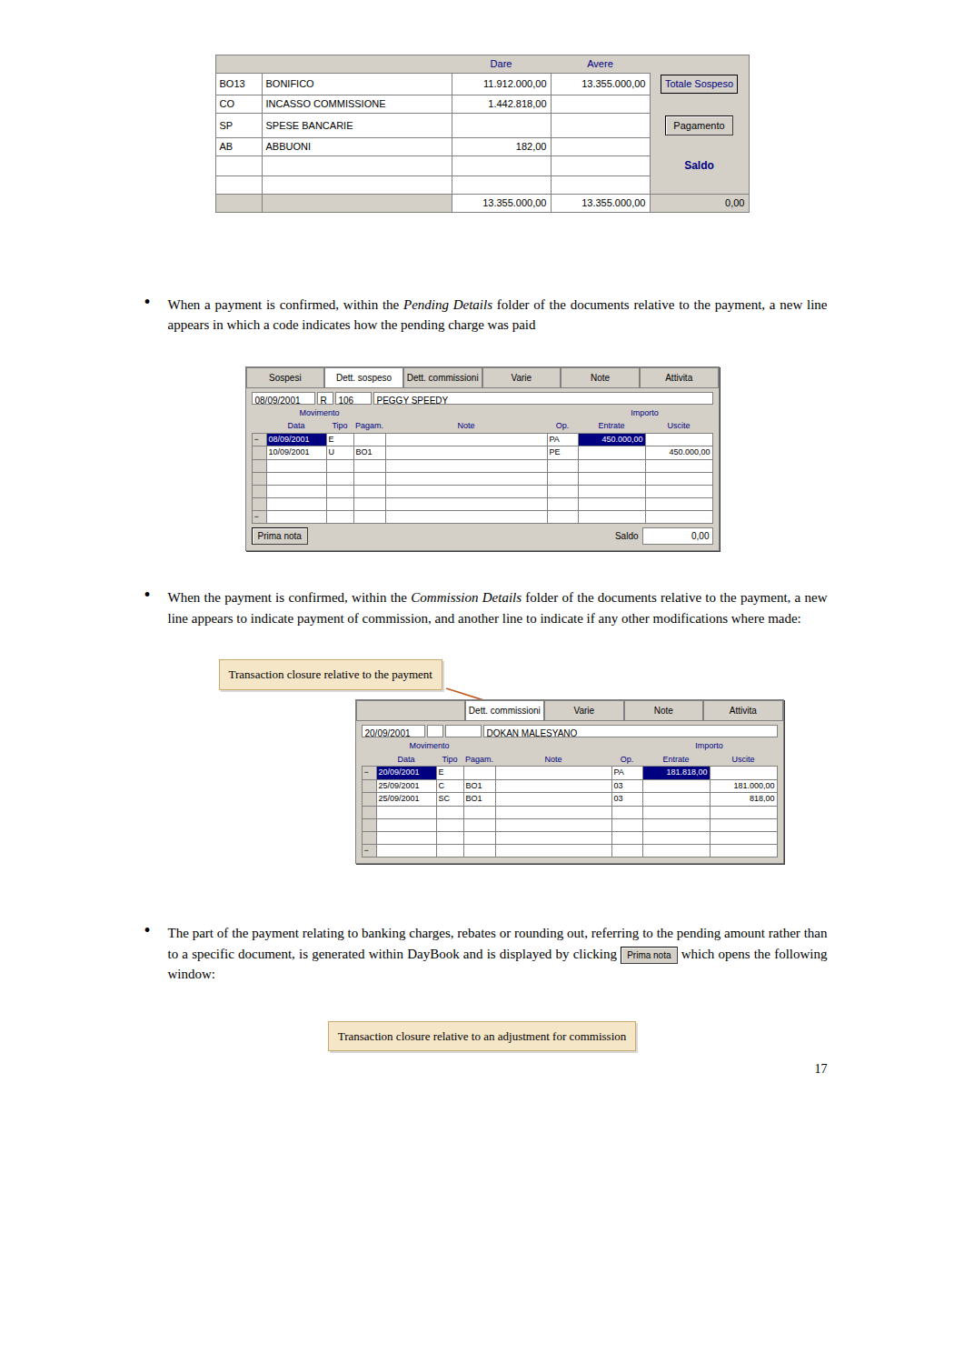| | | Dare | Avere | |
| --- | --- | --- | --- | --- |
| BO13 | BONIFICO | 11.912.000,00 | 13.355.000,00 | Totale Sospeso |
| CO | INCASSO COMMISSIONE | 1.442.818,00 | | |
| SP | SPESE BANCARIE | | | Pagamento |
| AB | ABBUONI | 182,00 | | |
| | | | | Saldo |
| | | 13.355.000,00 | 13.355.000,00 | 0,00 |
When a payment is confirmed, within the Pending Details folder of the documents relative to the payment, a new line appears in which a code indicates how the pending charge was paid
Sospesi
Dett. sospeso
Dett. commissioni
Varie
Note
Attivita
08/09/2001
R
106
PEGGY SPEEDY
Movimento
Importo
| | Data | Tipo | Pagam. | Note | Op. | Entrate | Uscite |
| --- | --- | --- | --- | --- | --- | --- | --- |
| − | 08/09/2001 | E | | | PA | 450.000,00 | |
| | 10/09/2001 | U | BO1 | | PE | | 450.000,00 |
| − | | | | | | | |
Prima nota
Saldo 0,00
When the payment is confirmed, within the Commission Details folder of the documents relative to the payment, a new line appears to indicate payment of commission, and another line to indicate if any other modifications where made:
Transaction closure relative to the payment
Dett. commissioni
Varie
Note
Attivita
20/09/2001
DOKAN MALESYANO
Movimento
Importo
| | Data | Tipo | Pagam. | Note | Op. | Entrate | Uscite |
| --- | --- | --- | --- | --- | --- | --- | --- |
| − | 20/09/2001 | E | | | PA | 181.818,00 | |
| | 25/09/2001 | C | BO1 | | 03 | | 181.000,00 |
| | 25/09/2001 | SC | BO1 | | 03 | | 818,00 |
| − | | | | | | | |
The part of the payment relating to banking charges, rebates or rounding out, referring to the pending amount rather than to a specific document, is generated within DayBook and is displayed by clicking Prima nota which opens the following window:
Transaction closure relative to an adjustment for commission
17